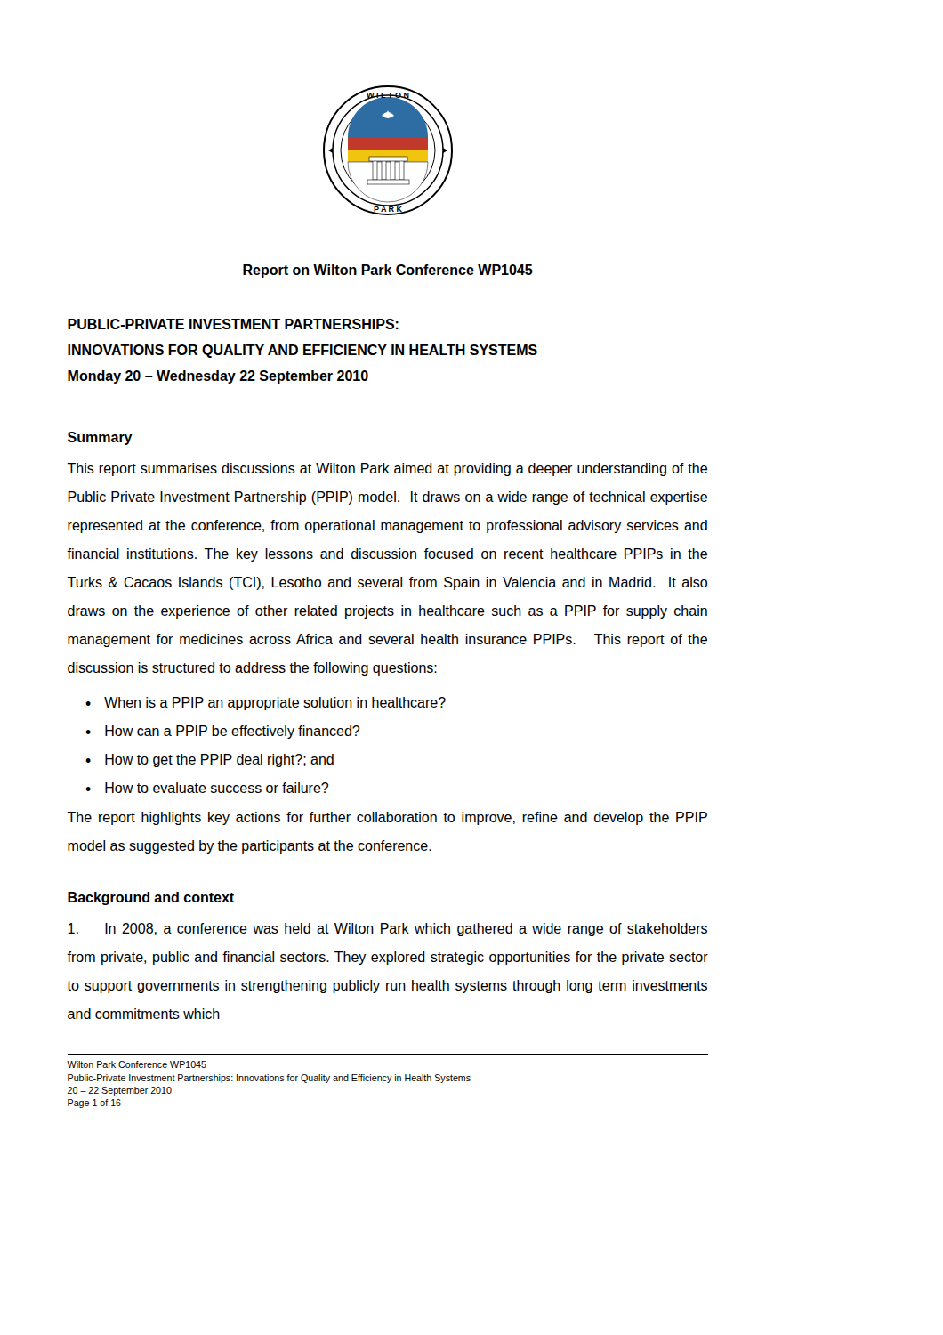W I L T O N P A R K
Report on Wilton Park Conference WP1045
PUBLIC-PRIVATE INVESTMENT PARTNERSHIPS:
INNOVATIONS FOR QUALITY AND EFFICIENCY IN HEALTH SYSTEMS
Monday 20 – Wednesday 22 September 2010
Summary
This report summarises discussions at Wilton Park aimed at providing a deeper understanding of the Public Private Investment Partnership (PPIP) model. It draws on a wide range of technical expertise represented at the conference, from operational management to professional advisory services and financial institutions. The key lessons and discussion focused on recent healthcare PPIPs in the Turks & Cacaos Islands (TCI), Lesotho and several from Spain in Valencia and in Madrid. It also draws on the experience of other related projects in healthcare such as a PPIP for supply chain management for medicines across Africa and several health insurance PPIPs. This report of the discussion is structured to address the following questions:
When is a PPIP an appropriate solution in healthcare?
How can a PPIP be effectively financed?
How to get the PPIP deal right?; and
How to evaluate success or failure?
The report highlights key actions for further collaboration to improve, refine and develop the PPIP model as suggested by the participants at the conference.
Background and context
1. In 2008, a conference was held at Wilton Park which gathered a wide range of stakeholders from private, public and financial sectors. They explored strategic opportunities for the private sector to support governments in strengthening publicly run health systems through long term investments and commitments which
Wilton Park Conference WP1045
Public-Private Investment Partnerships: Innovations for Quality and Efficiency in Health Systems
20 – 22 September 2010
Page 1 of 16